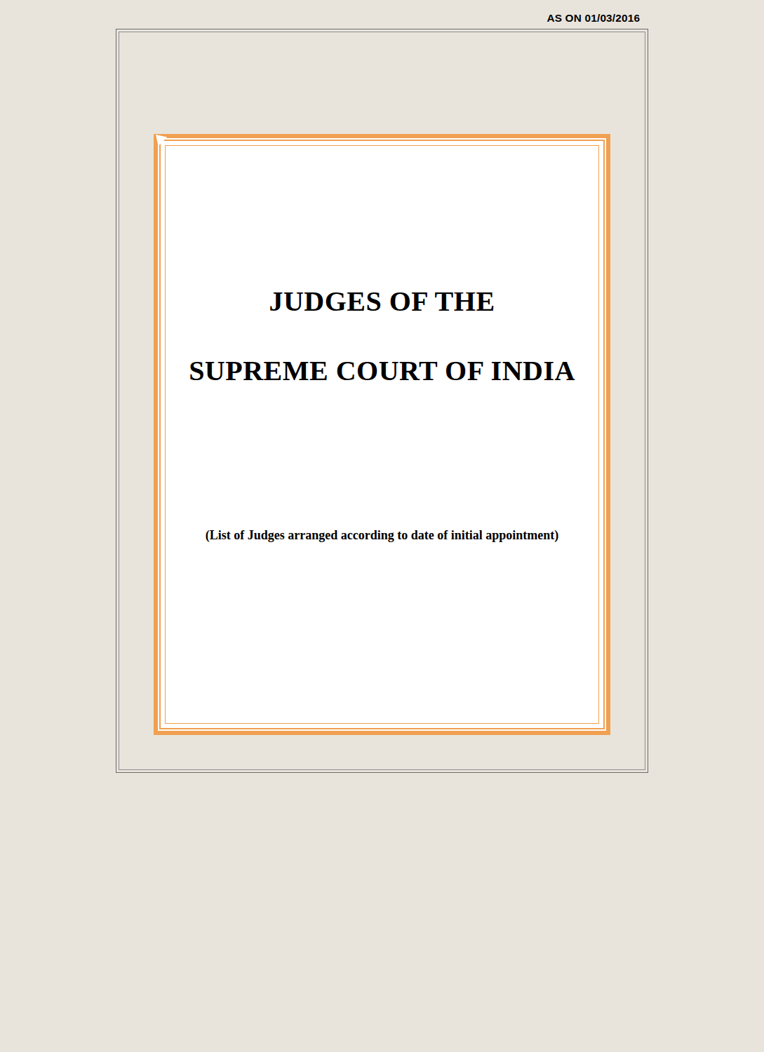AS ON 01/03/2016
JUDGES OF THE
SUPREME COURT OF INDIA
(List of Judges arranged according to date of initial appointment)